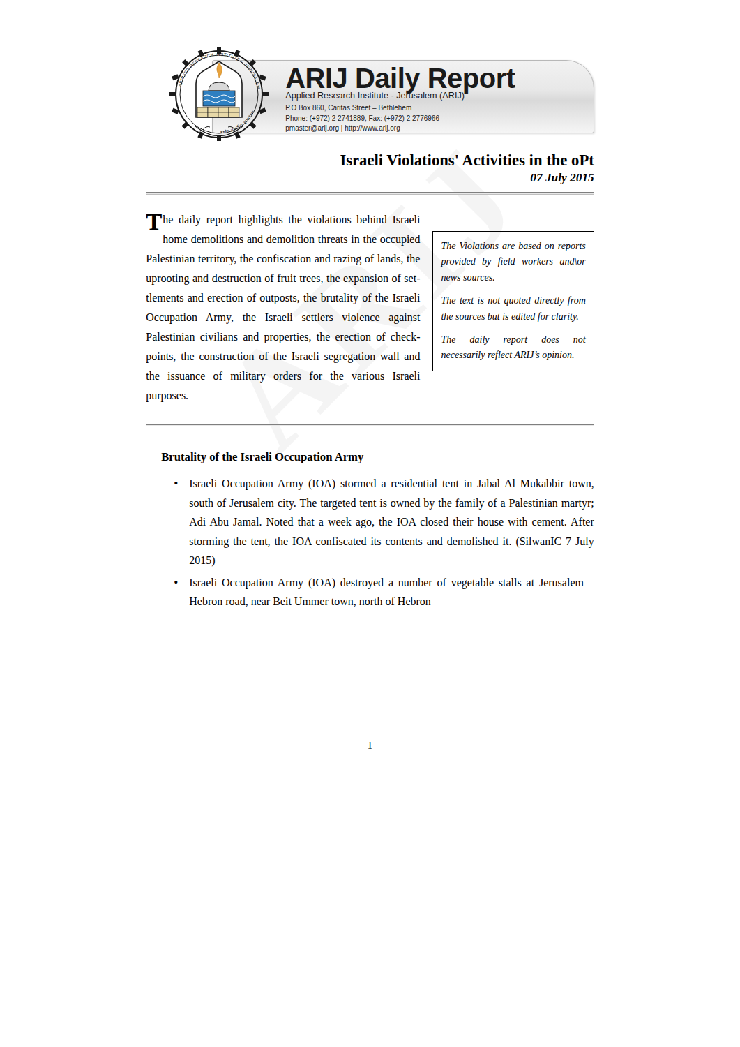ARIJ
ARIJ Daily Report
Applied Research Institute - Jerusalem (ARIJ)
P.O Box 860, Caritas Street – Bethlehem
Phone: (+972) 2 2741889, Fax: (+972) 2 2776966
pmaster@arij.org | http://www.arij.org
APPLIED RESEARCH INSTITUTE – JERUSALEM معهد البحوث التطبيقية
Israeli Violations' Activities in the oPt
07 July 2015
The daily report highlights the violations behind Israeli home demolitions and demolition threats in the occupied Palestinian territory, the confiscation and razing of lands, the uprooting and destruction of fruit trees, the expansion of settlements and erection of outposts, the brutality of the Israeli Occupation Army, the Israeli settlers violence against Palestinian civilians and properties, the erection of checkpoints, the construction of the Israeli segregation wall and the issuance of military orders for the various Israeli purposes.
The Violations are based on reports provided by field workers and\or news sources.
The text is not quoted directly from the sources but is edited for clarity.
The daily report does not necessarily reflect ARIJ’s opinion.
Brutality of the Israeli Occupation Army
Israeli Occupation Army (IOA) stormed a residential tent in Jabal Al Mukabbir town, south of Jerusalem city. The targeted tent is owned by the family of a Palestinian martyr; Adi Abu Jamal. Noted that a week ago, the IOA closed their house with cement. After storming the tent, the IOA confiscated its contents and demolished it. (SilwanIC 7 July 2015)
Israeli Occupation Army (IOA) destroyed a number of vegetable stalls at Jerusalem –Hebron road, near Beit Ummer town, north of Hebron
1